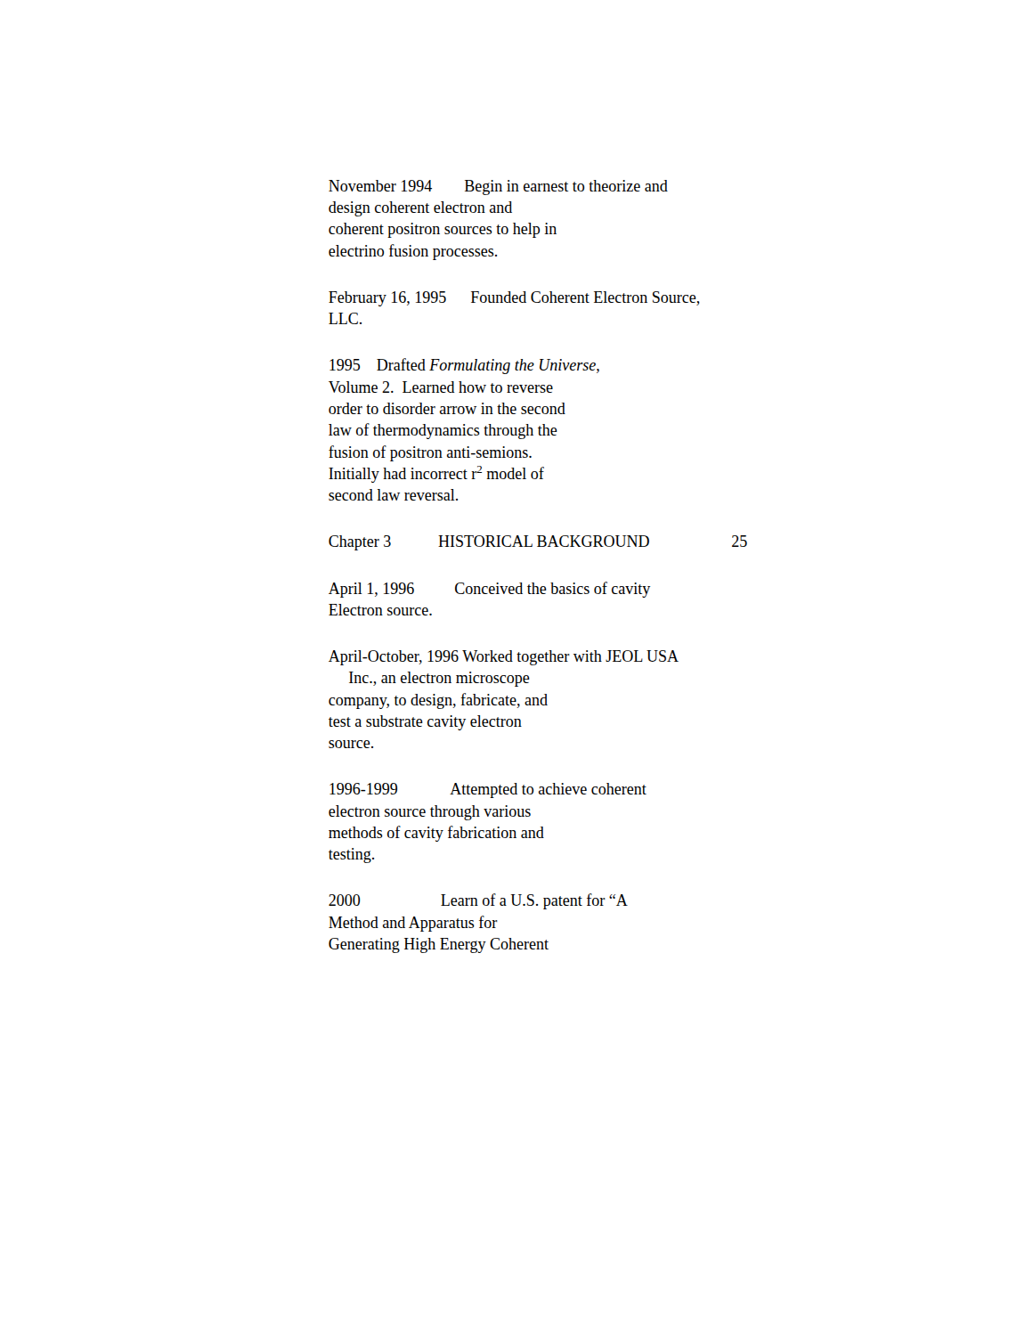November 1994 Begin in earnest to theorize and
design coherent electron and
coherent positron sources to help in
electrino fusion processes.
February 16, 1995 Founded Coherent Electron Source,
LLC.
1995 Drafted Formulating the Universe,
Volume 2. Learned how to reverse
order to disorder arrow in the second
law of thermodynamics through the
fusion of positron anti-semions.
Initially had incorrect r2 model of
second law reversal.
Chapter 3 HISTORICAL BACKGROUND 25
April 1, 1996 Conceived the basics of cavity
Electron source.
April-October, 1996 Worked together with JEOL USA
Inc., an electron microscope
company, to design, fabricate, and
test a substrate cavity electron
source.
1996-1999 Attempted to achieve coherent
electron source through various
methods of cavity fabrication and
testing.
2000 Learn of a U.S. patent for “A
Method and Apparatus for
Generating High Energy Coherent